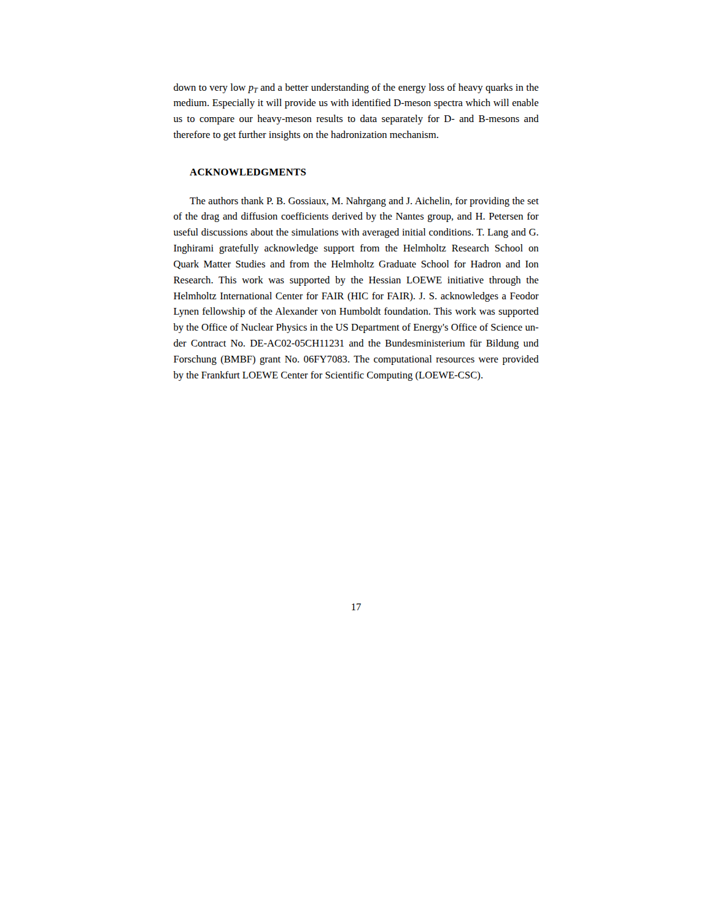down to very low pT and a better understanding of the energy loss of heavy quarks in the medium. Especially it will provide us with identified D-meson spectra which will enable us to compare our heavy-meson results to data separately for D- and B-mesons and therefore to get further insights on the hadronization mechanism.
ACKNOWLEDGMENTS
The authors thank P. B. Gossiaux, M. Nahrgang and J. Aichelin, for providing the set of the drag and diffusion coefficients derived by the Nantes group, and H. Petersen for useful discussions about the simulations with averaged initial conditions. T. Lang and G. Inghirami gratefully acknowledge support from the Helmholtz Research School on Quark Matter Studies and from the Helmholtz Graduate School for Hadron and Ion Research. This work was supported by the Hessian LOEWE initiative through the Helmholtz International Center for FAIR (HIC for FAIR). J. S. acknowledges a Feodor Lynen fellowship of the Alexander von Humboldt foundation. This work was supported by the Office of Nuclear Physics in the US Department of Energy's Office of Science under Contract No. DE-AC02-05CH11231 and the Bundesministerium für Bildung und Forschung (BMBF) grant No. 06FY7083. The computational resources were provided by the Frankfurt LOEWE Center for Scientific Computing (LOEWE-CSC).
17